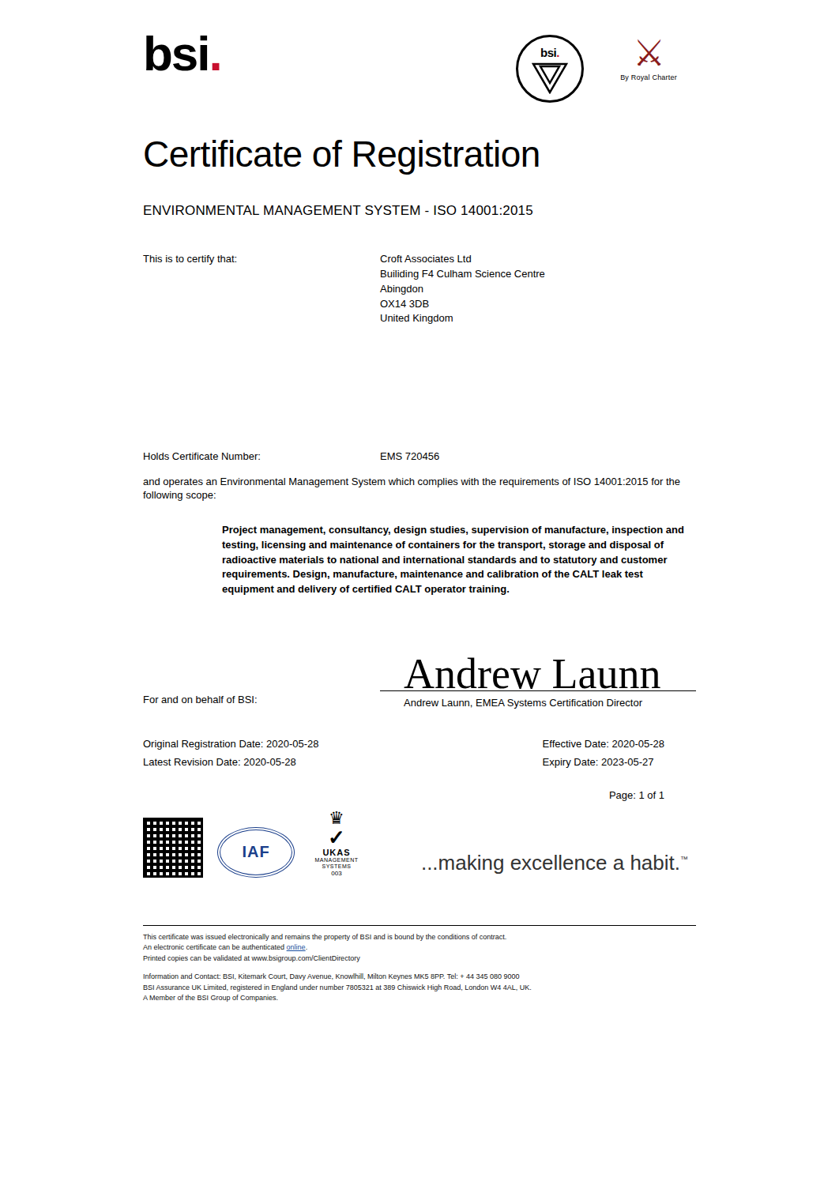bsi.
bsi.
⚔
By Royal Charter
Certificate of Registration
ENVIRONMENTAL MANAGEMENT SYSTEM - ISO 14001:2015
This is to certify that:
Croft Associates Ltd
Builiding F4 Culham Science Centre
Abingdon
OX14 3DB
United Kingdom
Holds Certificate Number:
EMS 720456
and operates an Environmental Management System which complies with the requirements of ISO 14001:2015 for the following scope:
Project management, consultancy, design studies, supervision of manufacture, inspection and testing, licensing and maintenance of containers for the transport, storage and disposal of radioactive materials to national and international standards and to statutory and customer requirements. Design, manufacture, maintenance and calibration of the CALT leak test equipment and delivery of certified CALT operator training.
For and on behalf of BSI:
Andrew Launn
Andrew Launn, EMEA Systems Certification Director
Original Registration Date: 2020-05-28
Latest Revision Date: 2020-05-28
Effective Date: 2020-05-28
Expiry Date: 2023-05-27
Page: 1 of 1
IAF
♛
✓
UKAS
MANAGEMENT
SYSTEMS
003
...making excellence a habit.™
This certificate was issued electronically and remains the property of BSI and is bound by the conditions of contract.
An electronic certificate can be authenticated online.
Printed copies can be validated at www.bsigroup.com/ClientDirectory
Information and Contact: BSI, Kitemark Court, Davy Avenue, Knowlhill, Milton Keynes MK5 8PP. Tel: + 44 345 080 9000
BSI Assurance UK Limited, registered in England under number 7805321 at 389 Chiswick High Road, London W4 4AL, UK.
A Member of the BSI Group of Companies.